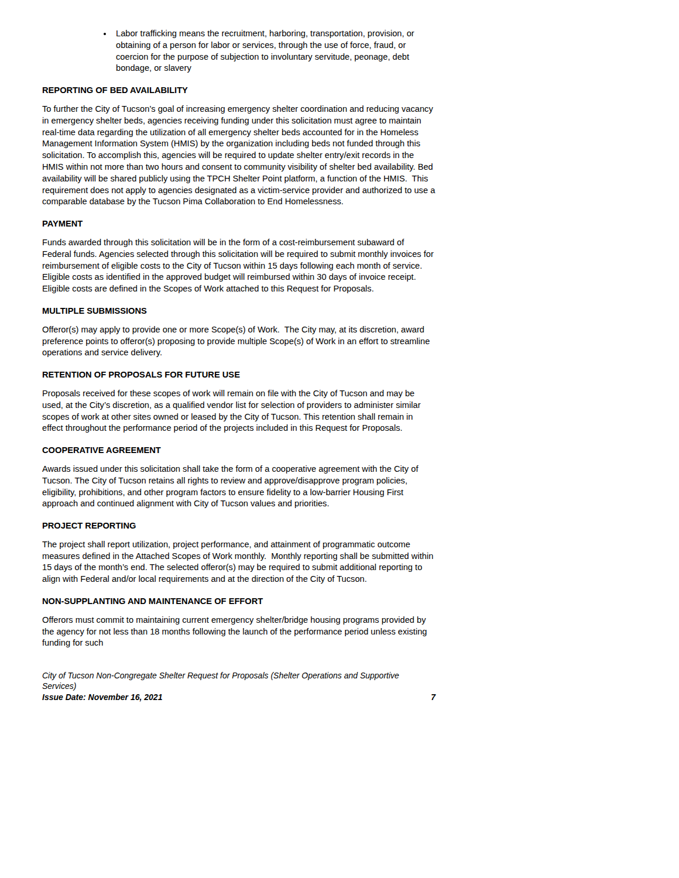Labor trafficking means the recruitment, harboring, transportation, provision, or obtaining of a person for labor or services, through the use of force, fraud, or coercion for the purpose of subjection to involuntary servitude, peonage, debt bondage, or slavery
Reporting of Bed Availability
To further the City of Tucson’s goal of increasing emergency shelter coordination and reducing vacancy in emergency shelter beds, agencies receiving funding under this solicitation must agree to maintain real-time data regarding the utilization of all emergency shelter beds accounted for in the Homeless Management Information System (HMIS) by the organization including beds not funded through this solicitation. To accomplish this, agencies will be required to update shelter entry/exit records in the HMIS within not more than two hours and consent to community visibility of shelter bed availability. Bed availability will be shared publicly using the TPCH Shelter Point platform, a function of the HMIS. This requirement does not apply to agencies designated as a victim-service provider and authorized to use a comparable database by the Tucson Pima Collaboration to End Homelessness.
Payment
Funds awarded through this solicitation will be in the form of a cost-reimbursement subaward of Federal funds. Agencies selected through this solicitation will be required to submit monthly invoices for reimbursement of eligible costs to the City of Tucson within 15 days following each month of service. Eligible costs as identified in the approved budget will reimbursed within 30 days of invoice receipt. Eligible costs are defined in the Scopes of Work attached to this Request for Proposals.
Multiple Submissions
Offeror(s) may apply to provide one or more Scope(s) of Work. The City may, at its discretion, award preference points to offeror(s) proposing to provide multiple Scope(s) of Work in an effort to streamline operations and service delivery.
Retention of Proposals for Future Use
Proposals received for these scopes of work will remain on file with the City of Tucson and may be used, at the City’s discretion, as a qualified vendor list for selection of providers to administer similar scopes of work at other sites owned or leased by the City of Tucson. This retention shall remain in effect throughout the performance period of the projects included in this Request for Proposals.
Cooperative Agreement
Awards issued under this solicitation shall take the form of a cooperative agreement with the City of Tucson. The City of Tucson retains all rights to review and approve/disapprove program policies, eligibility, prohibitions, and other program factors to ensure fidelity to a low-barrier Housing First approach and continued alignment with City of Tucson values and priorities.
Project Reporting
The project shall report utilization, project performance, and attainment of programmatic outcome measures defined in the Attached Scopes of Work monthly. Monthly reporting shall be submitted within 15 days of the month’s end. The selected offeror(s) may be required to submit additional reporting to align with Federal and/or local requirements and at the direction of the City of Tucson.
Non-Supplanting and Maintenance of Effort
Offerors must commit to maintaining current emergency shelter/bridge housing programs provided by the agency for not less than 18 months following the launch of the performance period unless existing funding for such
City of Tucson Non-Congregate Shelter Request for Proposals (Shelter Operations and Supportive Services)
Issue Date: November 16, 2021 7